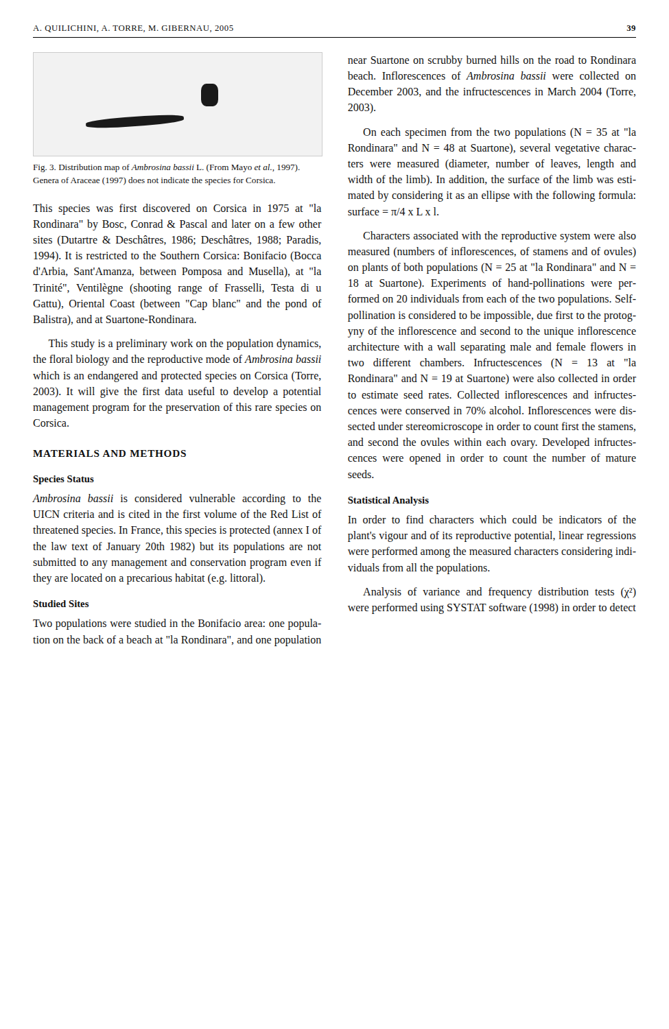A. Quilichini, A. Torre, M. Gibernau, 2005 39
Fig. 3. Distribution map of Ambrosina bassii L. (From Mayo et al., 1997). Genera of Araceae (1997) does not indicate the species for Corsica.
This species was first discovered on Corsica in 1975 at "la Rondinara" by Bosc, Conrad & Pascal and later on a few other sites (Dutartre & Deschâtres, 1986; Deschâtres, 1988; Paradis, 1994). It is restricted to the Southern Corsica: Bonifacio (Bocca d'Arbia, Sant'Amanza, between Pomposa and Musella), at "la Trinité", Ventilègne (shooting range of Frasselli, Testa di u Gattu), Oriental Coast (between "Cap blanc" and the pond of Balistra), and at Suartone-Rondinara.
This study is a preliminary work on the population dynamics, the floral biology and the reproductive mode of Ambrosina bassii which is an endangered and protected species on Corsica (Torre, 2003). It will give the first data useful to develop a potential management program for the preservation of this rare species on Corsica.
Materials and Methods
Species Status
Ambrosina bassii is considered vulnerable according to the UICN criteria and is cited in the first volume of the Red List of threatened species. In France, this species is protected (annex I of the law text of January 20th 1982) but its populations are not submitted to any management and conservation program even if they are located on a precarious habitat (e.g. littoral).
Studied Sites
Two populations were studied in the Bonifacio area: one population on the back of a beach at "la Rondinara", and one population near Suartone on scrubby burned hills on the road to Rondinara beach. Inflorescences of Ambrosina bassii were collected on December 2003, and the infructescences in March 2004 (Torre, 2003).
On each specimen from the two populations (N = 35 at "la Rondinara" and N = 48 at Suartone), several vegetative characters were measured (diameter, number of leaves, length and width of the limb). In addition, the surface of the limb was estimated by considering it as an ellipse with the following formula: surface = π/4 x L x l.
Characters associated with the reproductive system were also measured (numbers of inflorescences, of stamens and of ovules) on plants of both populations (N = 25 at "la Rondinara" and N = 18 at Suartone). Experiments of hand-pollinations were performed on 20 individuals from each of the two populations. Self-pollination is considered to be impossible, due first to the protogyny of the inflorescence and second to the unique inflorescence architecture with a wall separating male and female flowers in two different chambers. Infructescences (N = 13 at "la Rondinara" and N = 19 at Suartone) were also collected in order to estimate seed rates. Collected inflorescences and infructescences were conserved in 70% alcohol. Inflorescences were dissected under stereomicroscope in order to count first the stamens, and second the ovules within each ovary. Developed infructescences were opened in order to count the number of mature seeds.
Statistical Analysis
In order to find characters which could be indicators of the plant's vigour and of its reproductive potential, linear regressions were performed among the measured characters considering individuals from all the populations.
Analysis of variance and frequency distribution tests (χ²) were performed using SYSTAT software (1998) in order to detect